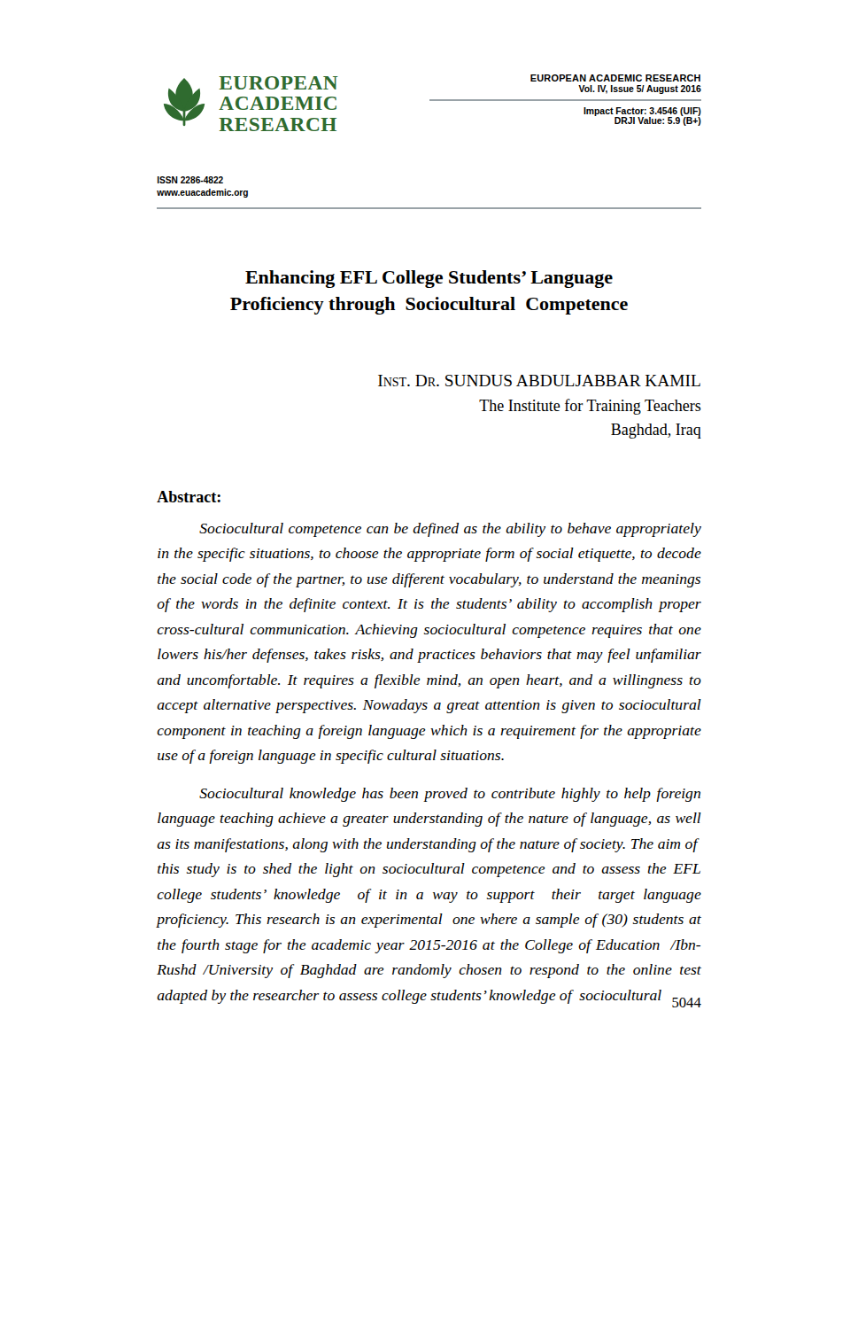EUROPEAN ACADEMIC RESEARCH
EUROPEAN ACADEMIC RESEARCH
Vol. IV, Issue 5/ August 2016
Impact Factor: 3.4546 (UIF)
DRJI Value: 5.9 (B+)
ISSN 2286-4822
www.euacademic.org
Enhancing EFL College Students’ Language
Proficiency through Sociocultural Competence
Inst. Dr. SUNDUS ABDULJABBAR KAMIL
The Institute for Training Teachers
Baghdad, Iraq
Abstract:
Sociocultural competence can be defined as the ability to behave appropriately in the specific situations, to choose the appropriate form of social etiquette, to decode the social code of the partner, to use different vocabulary, to understand the meanings of the words in the definite context. It is the students’ ability to accomplish proper cross-cultural communication. Achieving sociocultural competence requires that one lowers his/her defenses, takes risks, and practices behaviors that may feel unfamiliar and uncomfortable. It requires a flexible mind, an open heart, and a willingness to accept alternative perspectives. Nowadays a great attention is given to sociocultural component in teaching a foreign language which is a requirement for the appropriate use of a foreign language in specific cultural situations.
Sociocultural knowledge has been proved to contribute highly to help foreign language teaching achieve a greater understanding of the nature of language, as well as its manifestations, along with the understanding of the nature of society. The aim of this study is to shed the light on sociocultural competence and to assess the EFL college students’ knowledge of it in a way to support their target language proficiency. This research is an experimental one where a sample of (30) students at the fourth stage for the academic year 2015-2016 at the College of Education /Ibn-Rushd /University of Baghdad are randomly chosen to respond to the online test adapted by the researcher to assess college students’ knowledge of sociocultural
5044